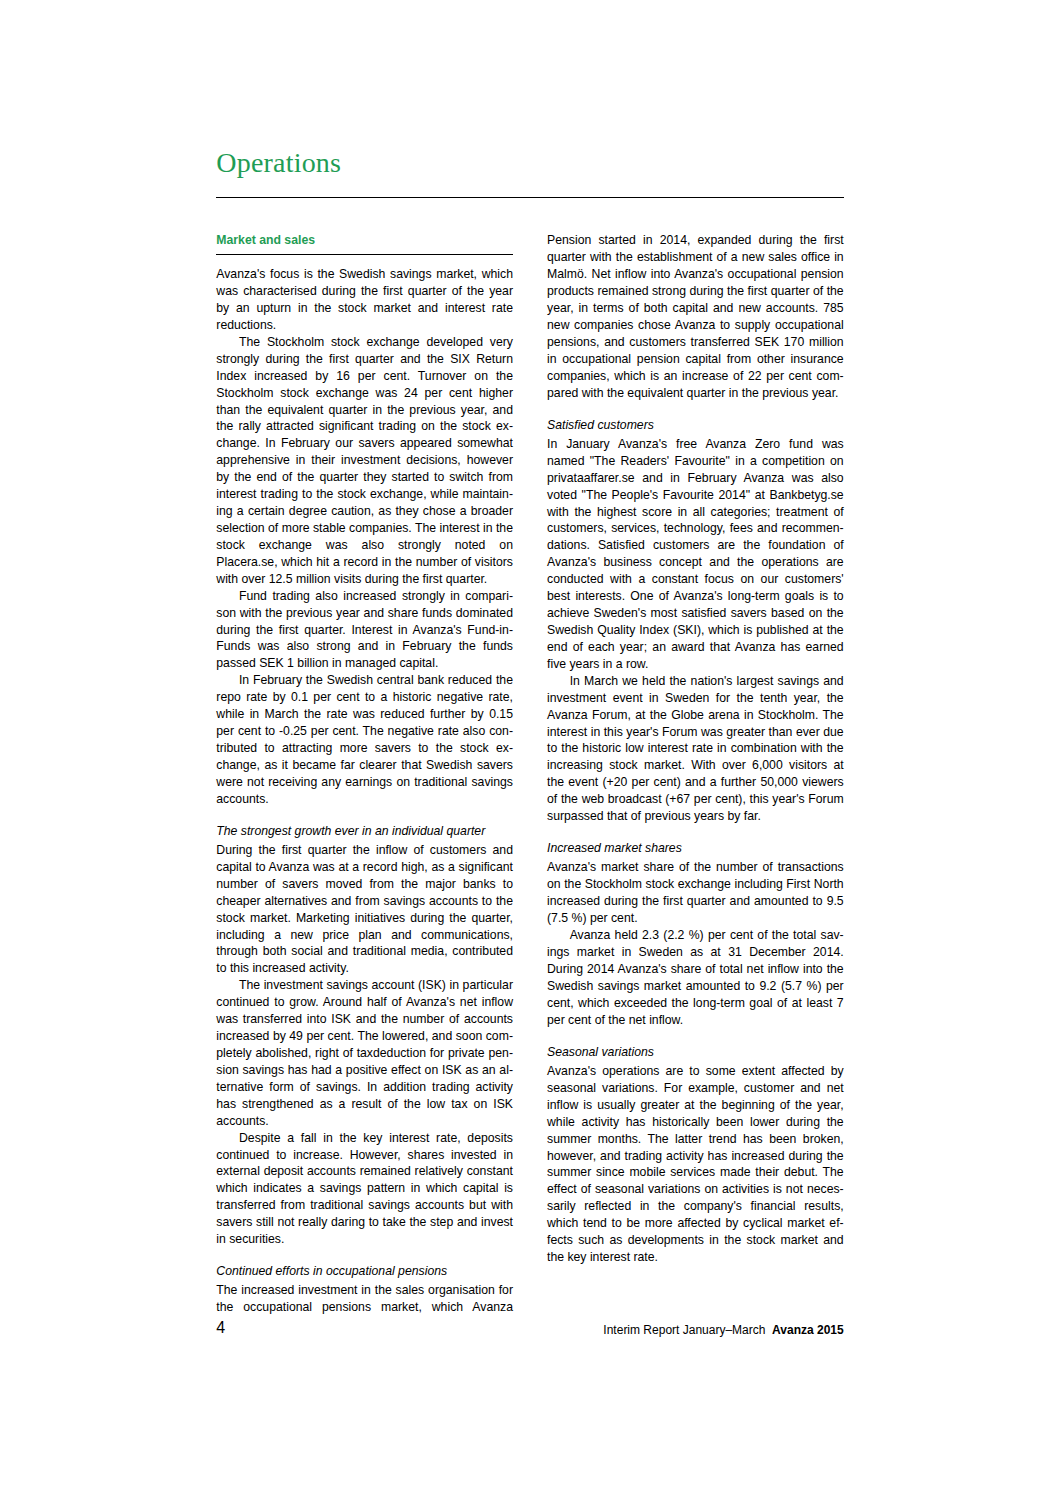Operations
Market and sales
Avanza's focus is the Swedish savings market, which was characterised during the first quarter of the year by an upturn in the stock market and interest rate reductions.
The Stockholm stock exchange developed very strongly during the first quarter and the SIX Return Index increased by 16 per cent. Turnover on the Stockholm stock exchange was 24 per cent higher than the equivalent quarter in the previous year, and the rally attracted significant trading on the stock exchange. In February our savers appeared somewhat apprehensive in their investment decisions, however by the end of the quarter they started to switch from interest trading to the stock exchange, while maintaining a certain degree caution, as they chose a broader selection of more stable companies. The interest in the stock exchange was also strongly noted on Placera.se, which hit a record in the number of visitors with over 12.5 million visits during the first quarter.
Fund trading also increased strongly in comparison with the previous year and share funds dominated during the first quarter. Interest in Avanza's Fund-in-Funds was also strong and in February the funds passed SEK 1 billion in managed capital.
In February the Swedish central bank reduced the repo rate by 0.1 per cent to a historic negative rate, while in March the rate was reduced further by 0.15 per cent to -0.25 per cent. The negative rate also contributed to attracting more savers to the stock exchange, as it became far clearer that Swedish savers were not receiving any earnings on traditional savings accounts.
The strongest growth ever in an individual quarter
During the first quarter the inflow of customers and capital to Avanza was at a record high, as a significant number of savers moved from the major banks to cheaper alternatives and from savings accounts to the stock market. Marketing initiatives during the quarter, including a new price plan and communications, through both social and traditional media, contributed to this increased activity.
The investment savings account (ISK) in particular continued to grow. Around half of Avanza's net inflow was transferred into ISK and the number of accounts increased by 49 per cent. The lowered, and soon completely abolished, right of taxdeduction for private pension savings has had a positive effect on ISK as an alternative form of savings. In addition trading activity has strengthened as a result of the low tax on ISK accounts.
Despite a fall in the key interest rate, deposits continued to increase. However, shares invested in external deposit accounts remained relatively constant which indicates a savings pattern in which capital is transferred from traditional savings accounts but with savers still not really daring to take the step and invest in securities.
Continued efforts in occupational pensions
The increased investment in the sales organisation for the occupational pensions market, which Avanza Pension started in 2014, expanded during the first quarter with the establishment of a new sales office in Malmö. Net inflow into Avanza's occupational pension products remained strong during the first quarter of the year, in terms of both capital and new accounts. 785 new companies chose Avanza to supply occupational pensions, and customers transferred SEK 170 million in occupational pension capital from other insurance companies, which is an increase of 22 per cent compared with the equivalent quarter in the previous year.
Satisfied customers
In January Avanza's free Avanza Zero fund was named "The Readers' Favourite" in a competition on privataaffarer.se and in February Avanza was also voted "The People's Favourite 2014" at Bankbetyg.se with the highest score in all categories; treatment of customers, services, technology, fees and recommendations. Satisfied customers are the foundation of Avanza's business concept and the operations are conducted with a constant focus on our customers' best interests. One of Avanza's long-term goals is to achieve Sweden's most satisfied savers based on the Swedish Quality Index (SKI), which is published at the end of each year; an award that Avanza has earned five years in a row.
In March we held the nation's largest savings and investment event in Sweden for the tenth year, the Avanza Forum, at the Globe arena in Stockholm. The interest in this year's Forum was greater than ever due to the historic low interest rate in combination with the increasing stock market. With over 6,000 visitors at the event (+20 per cent) and a further 50,000 viewers of the web broadcast (+67 per cent), this year's Forum surpassed that of previous years by far.
Increased market shares
Avanza's market share of the number of transactions on the Stockholm stock exchange including First North increased during the first quarter and amounted to 9.5 (7.5 %) per cent.
Avanza held 2.3 (2.2 %) per cent of the total savings market in Sweden as at 31 December 2014. During 2014 Avanza's share of total net inflow into the Swedish savings market amounted to 9.2 (5.7 %) per cent, which exceeded the long-term goal of at least 7 per cent of the net inflow.
Seasonal variations
Avanza's operations are to some extent affected by seasonal variations. For example, customer and net inflow is usually greater at the beginning of the year, while activity has historically been lower during the summer months. The latter trend has been broken, however, and trading activity has increased during the summer since mobile services made their debut. The effect of seasonal variations on activities is not necessarily reflected in the company's financial results, which tend to be more affected by cyclical market effects such as developments in the stock market and the key interest rate.
4
Interim Report January–March Avanza 2015